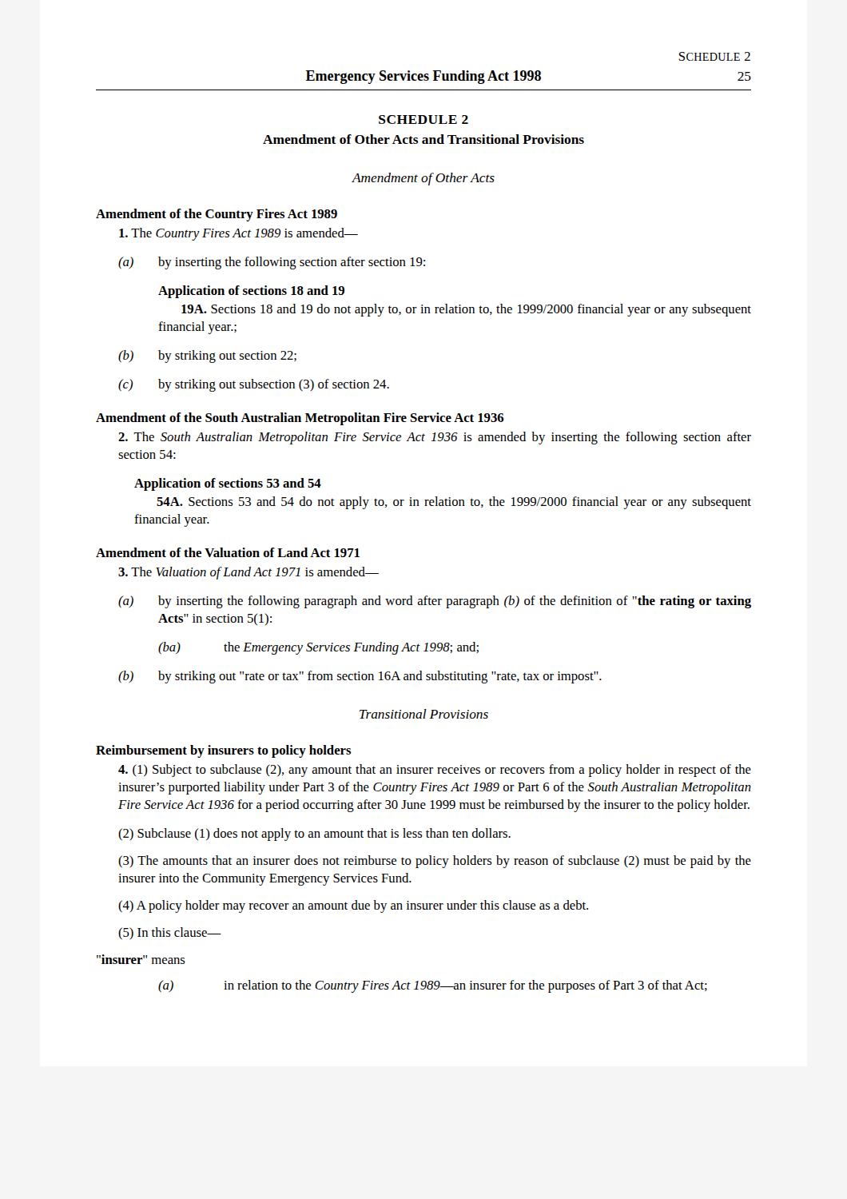SCHEDULE 2
Emergency Services Funding Act 1998 25
SCHEDULE 2
Amendment of Other Acts and Transitional Provisions
Amendment of Other Acts
Amendment of the Country Fires Act 1989
1. The Country Fires Act 1989 is amended—
(a)
by inserting the following section after section 19:
Application of sections 18 and 19
19A. Sections 18 and 19 do not apply to, or in relation to, the 1999/2000 financial year or any subsequent financial year.;
(b)
by striking out section 22;
(c)
by striking out subsection (3) of section 24.
Amendment of the South Australian Metropolitan Fire Service Act 1936
2. The South Australian Metropolitan Fire Service Act 1936 is amended by inserting the following section after section 54:
Application of sections 53 and 54
54A. Sections 53 and 54 do not apply to, or in relation to, the 1999/2000 financial year or any subsequent financial year.
Amendment of the Valuation of Land Act 1971
3. The Valuation of Land Act 1971 is amended—
(a)
by inserting the following paragraph and word after paragraph (b) of the definition of "the rating or taxing Acts" in section 5(1):
(ba)
the Emergency Services Funding Act 1998; and;
(b)
by striking out "rate or tax" from section 16A and substituting "rate, tax or impost".
Transitional Provisions
Reimbursement by insurers to policy holders
4. (1) Subject to subclause (2), any amount that an insurer receives or recovers from a policy holder in respect of the insurer’s purported liability under Part 3 of the Country Fires Act 1989 or Part 6 of the South Australian Metropolitan Fire Service Act 1936 for a period occurring after 30 June 1999 must be reimbursed by the insurer to the policy holder.
(2) Subclause (1) does not apply to an amount that is less than ten dollars.
(3) The amounts that an insurer does not reimburse to policy holders by reason of subclause (2) must be paid by the insurer into the Community Emergency Services Fund.
(4) A policy holder may recover an amount due by an insurer under this clause as a debt.
(5) In this clause—
"insurer" means
(a)
in relation to the Country Fires Act 1989—an insurer for the purposes of Part 3 of that Act;